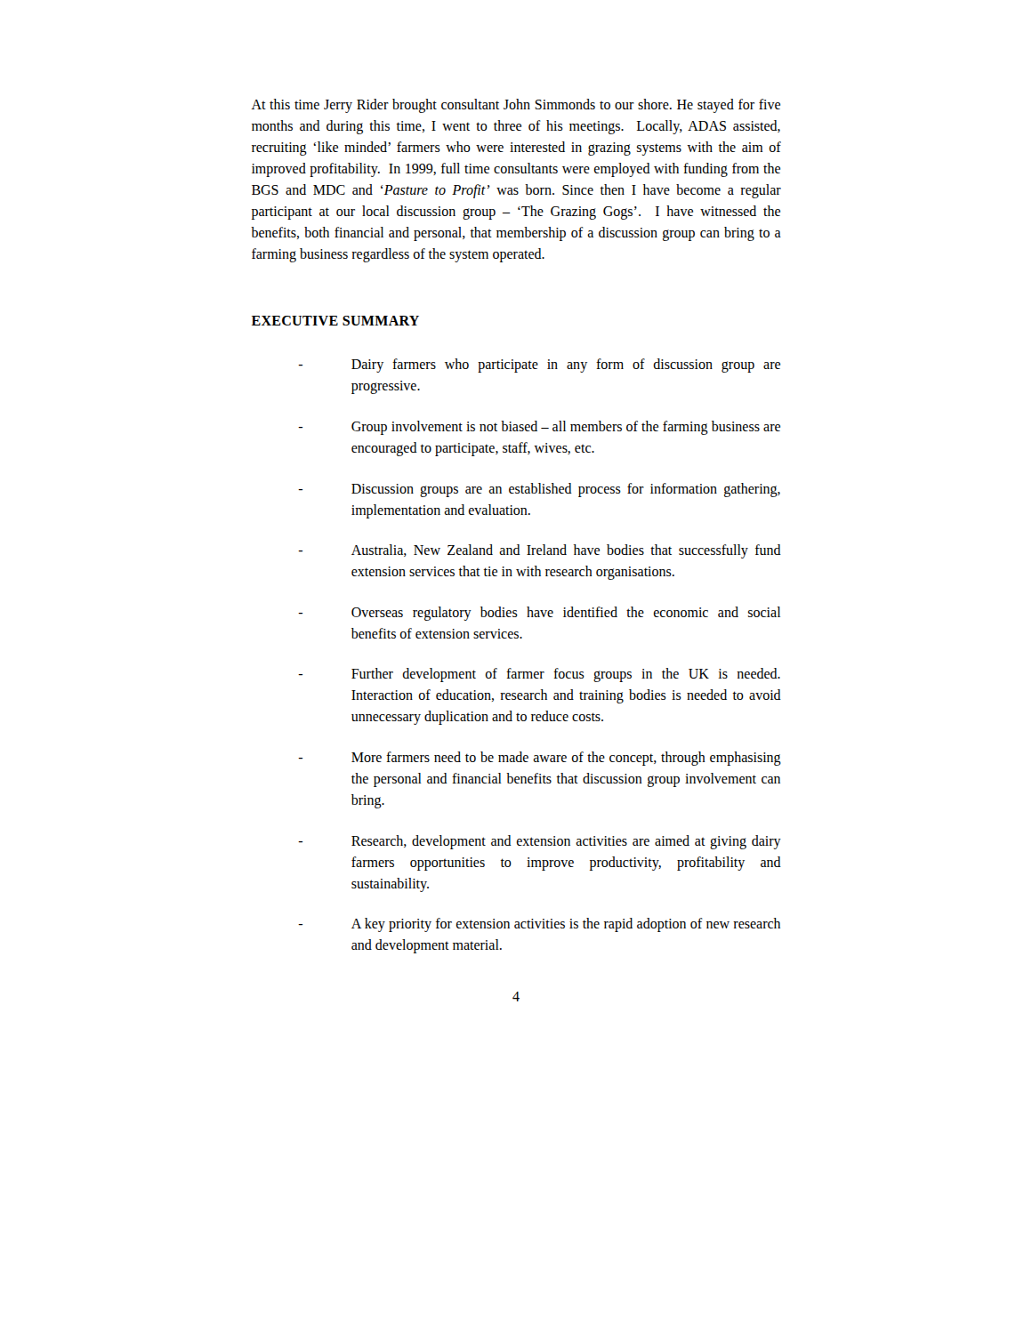At this time Jerry Rider brought consultant John Simmonds to our shore. He stayed for five months and during this time, I went to three of his meetings. Locally, ADAS assisted, recruiting ‘like minded’ farmers who were interested in grazing systems with the aim of improved profitability. In 1999, full time consultants were employed with funding from the BGS and MDC and ‘Pasture to Profit’ was born. Since then I have become a regular participant at our local discussion group – ‘The Grazing Gogs’. I have witnessed the benefits, both financial and personal, that membership of a discussion group can bring to a farming business regardless of the system operated.
EXECUTIVE SUMMARY
Dairy farmers who participate in any form of discussion group are progressive.
Group involvement is not biased – all members of the farming business are encouraged to participate, staff, wives, etc.
Discussion groups are an established process for information gathering, implementation and evaluation.
Australia, New Zealand and Ireland have bodies that successfully fund extension services that tie in with research organisations.
Overseas regulatory bodies have identified the economic and social benefits of extension services.
Further development of farmer focus groups in the UK is needed. Interaction of education, research and training bodies is needed to avoid unnecessary duplication and to reduce costs.
More farmers need to be made aware of the concept, through emphasising the personal and financial benefits that discussion group involvement can bring.
Research, development and extension activities are aimed at giving dairy farmers opportunities to improve productivity, profitability and sustainability.
A key priority for extension activities is the rapid adoption of new research and development material.
4